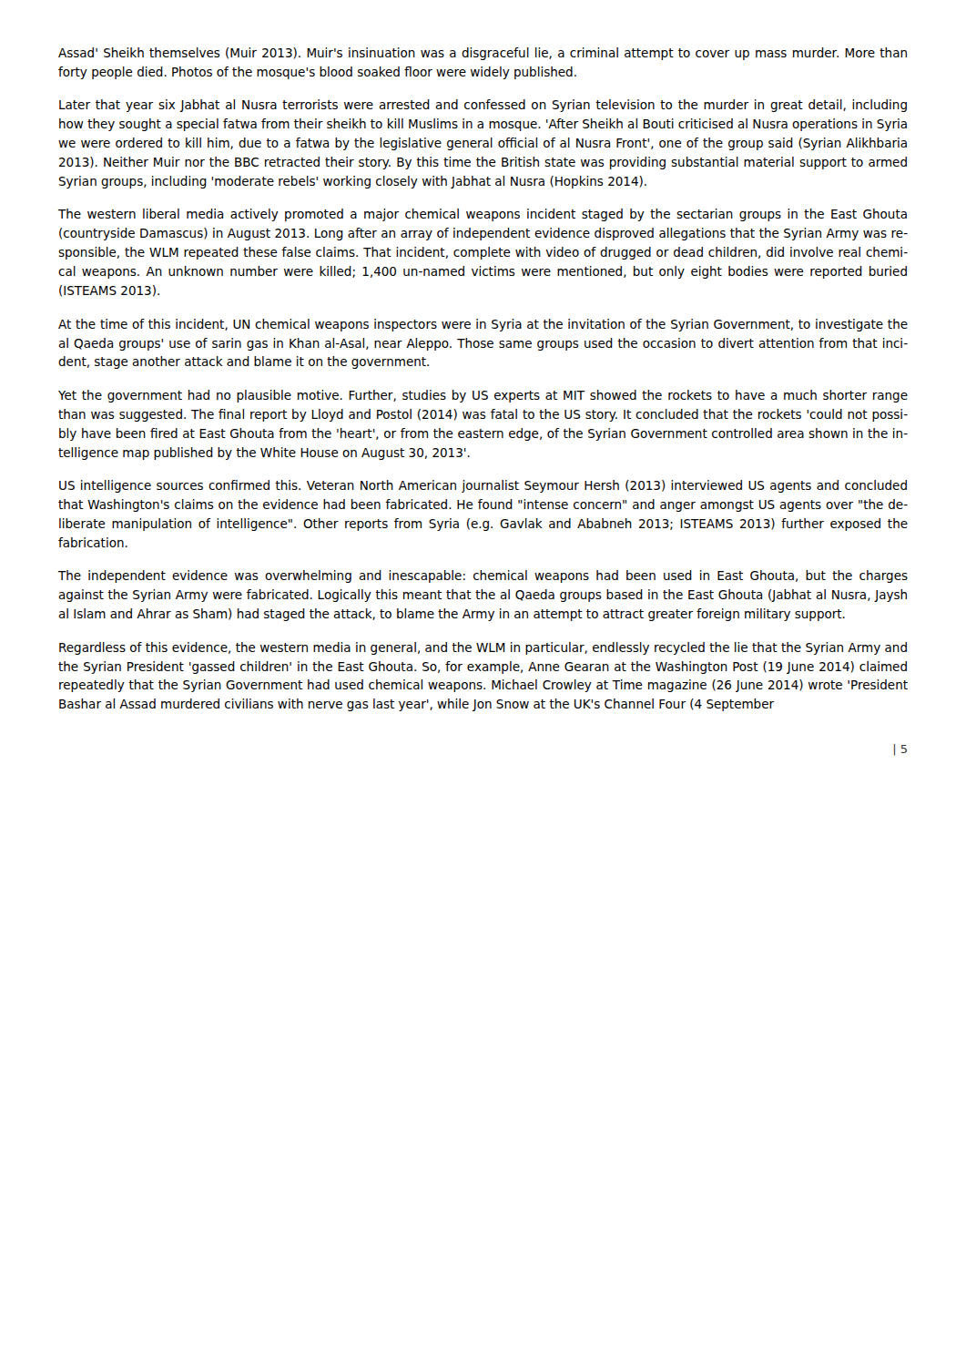Assad' Sheikh themselves (Muir 2013). Muir's insinuation was a disgraceful lie, a criminal attempt to cover up mass murder. More than forty people died. Photos of the mosque's blood soaked floor were widely published.
Later that year six Jabhat al Nusra terrorists were arrested and confessed on Syrian television to the murder in great detail, including how they sought a special fatwa from their sheikh to kill Muslims in a mosque. 'After Sheikh al Bouti criticised al Nusra operations in Syria we were ordered to kill him, due to a fatwa by the legislative general official of al Nusra Front', one of the group said (Syrian Alikhbaria 2013). Neither Muir nor the BBC retracted their story. By this time the British state was providing substantial material support to armed Syrian groups, including 'moderate rebels' working closely with Jabhat al Nusra (Hopkins 2014).
The western liberal media actively promoted a major chemical weapons incident staged by the sectarian groups in the East Ghouta (countryside Damascus) in August 2013. Long after an array of independent evidence disproved allegations that the Syrian Army was responsible, the WLM repeated these false claims. That incident, complete with video of drugged or dead children, did involve real chemical weapons. An unknown number were killed; 1,400 un-named victims were mentioned, but only eight bodies were reported buried (ISTEAMS 2013).
At the time of this incident, UN chemical weapons inspectors were in Syria at the invitation of the Syrian Government, to investigate the al Qaeda groups' use of sarin gas in Khan al-Asal, near Aleppo. Those same groups used the occasion to divert attention from that incident, stage another attack and blame it on the government.
Yet the government had no plausible motive. Further, studies by US experts at MIT showed the rockets to have a much shorter range than was suggested. The final report by Lloyd and Postol (2014) was fatal to the US story. It concluded that the rockets 'could not possibly have been fired at East Ghouta from the 'heart', or from the eastern edge, of the Syrian Government controlled area shown in the intelligence map published by the White House on August 30, 2013'.
US intelligence sources confirmed this. Veteran North American journalist Seymour Hersh (2013) interviewed US agents and concluded that Washington's claims on the evidence had been fabricated. He found "intense concern" and anger amongst US agents over "the deliberate manipulation of intelligence". Other reports from Syria (e.g. Gavlak and Ababneh 2013; ISTEAMS 2013) further exposed the fabrication.
The independent evidence was overwhelming and inescapable: chemical weapons had been used in East Ghouta, but the charges against the Syrian Army were fabricated. Logically this meant that the al Qaeda groups based in the East Ghouta (Jabhat al Nusra, Jaysh al Islam and Ahrar as Sham) had staged the attack, to blame the Army in an attempt to attract greater foreign military support.
Regardless of this evidence, the western media in general, and the WLM in particular, endlessly recycled the lie that the Syrian Army and the Syrian President 'gassed children' in the East Ghouta. So, for example, Anne Gearan at the Washington Post (19 June 2014) claimed repeatedly that the Syrian Government had used chemical weapons. Michael Crowley at Time magazine (26 June 2014) wrote 'President Bashar al Assad murdered civilians with nerve gas last year', while Jon Snow at the UK's Channel Four (4 September
| 5